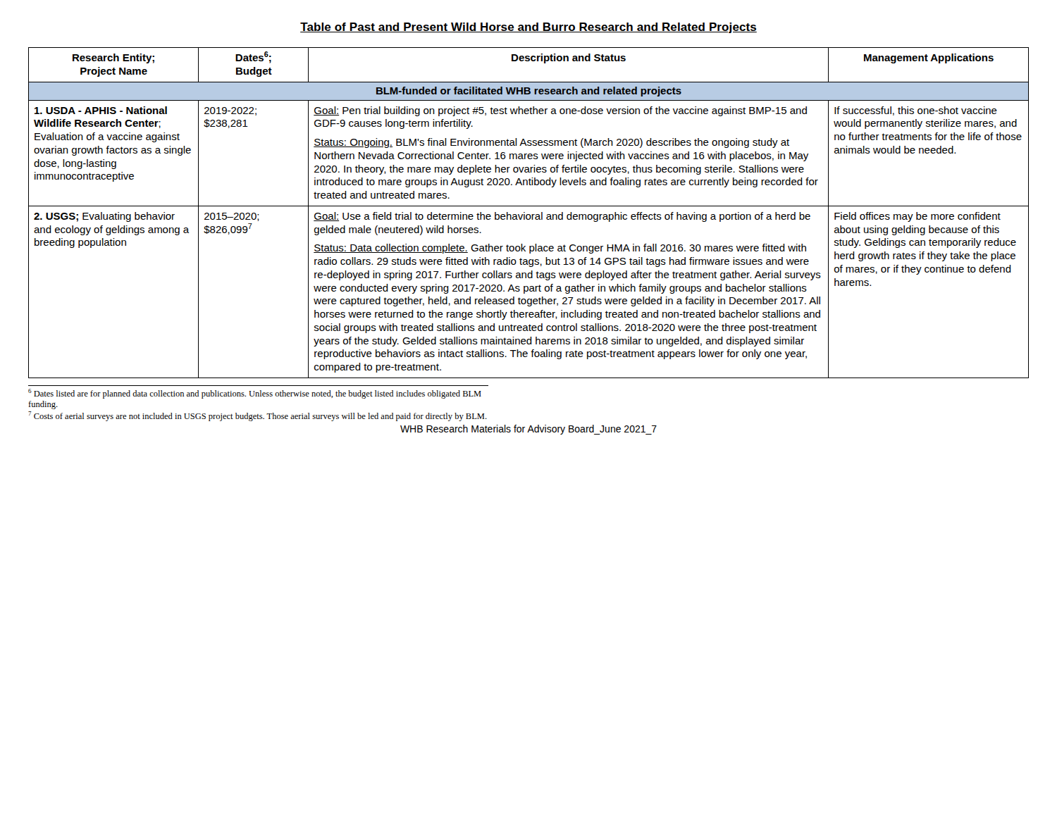Table of Past and Present Wild Horse and Burro Research and Related Projects
| Research Entity; Project Name | Dates 6 ; Budget | Description and Status | Management Applications |
| --- | --- | --- | --- |
| BLM-funded or facilitated WHB research and related projects |
| 1. USDA - APHIS - National Wildlife Research Center ; Evaluation of a vaccine against ovarian growth factors as a single dose, long-lasting immunocontraceptive | 2019-2022; $238,281 | Goal: Pen trial building on project #5, test whether a one-dose version of the vaccine against BMP-15 and GDF-9 causes long-term infertility. Status: Ongoing. BLM's final Environmental Assessment (March 2020) describes the ongoing study at Northern Nevada Correctional Center. 16 mares were injected with vaccines and 16 with placebos, in May 2020. In theory, the mare may deplete her ovaries of fertile oocytes, thus becoming sterile. Stallions were introduced to mare groups in August 2020. Antibody levels and foaling rates are currently being recorded for treated and untreated mares. | If successful, this one-shot vaccine would permanently sterilize mares, and no further treatments for the life of those animals would be needed. |
| 2. USGS; Evaluating behavior and ecology of geldings among a breeding population | 2015–2020; $826,099 7 | Goal: Use a field trial to determine the behavioral and demographic effects of having a portion of a herd be gelded male (neutered) wild horses. Status: Data collection complete. Gather took place at Conger HMA in fall 2016. 30 mares were fitted with radio collars. 29 studs were fitted with radio tags, but 13 of 14 GPS tail tags had firmware issues and were re-deployed in spring 2017. Further collars and tags were deployed after the treatment gather. Aerial surveys were conducted every spring 2017-2020. As part of a gather in which family groups and bachelor stallions were captured together, held, and released together, 27 studs were gelded in a facility in December 2017. All horses were returned to the range shortly thereafter, including treated and non-treated bachelor stallions and social groups with treated stallions and untreated control stallions. 2018-2020 were the three post-treatment years of the study. Gelded stallions maintained harems in 2018 similar to ungelded, and displayed similar reproductive behaviors as intact stallions. The foaling rate post-treatment appears lower for only one year, compared to pre-treatment. | Field offices may be more confident about using gelding because of this study. Geldings can temporarily reduce herd growth rates if they take the place of mares, or if they continue to defend harems. |
6 Dates listed are for planned data collection and publications. Unless otherwise noted, the budget listed includes obligated BLM funding.
7 Costs of aerial surveys are not included in USGS project budgets. Those aerial surveys will be led and paid for directly by BLM.
WHB Research Materials for Advisory Board_June 2021_7